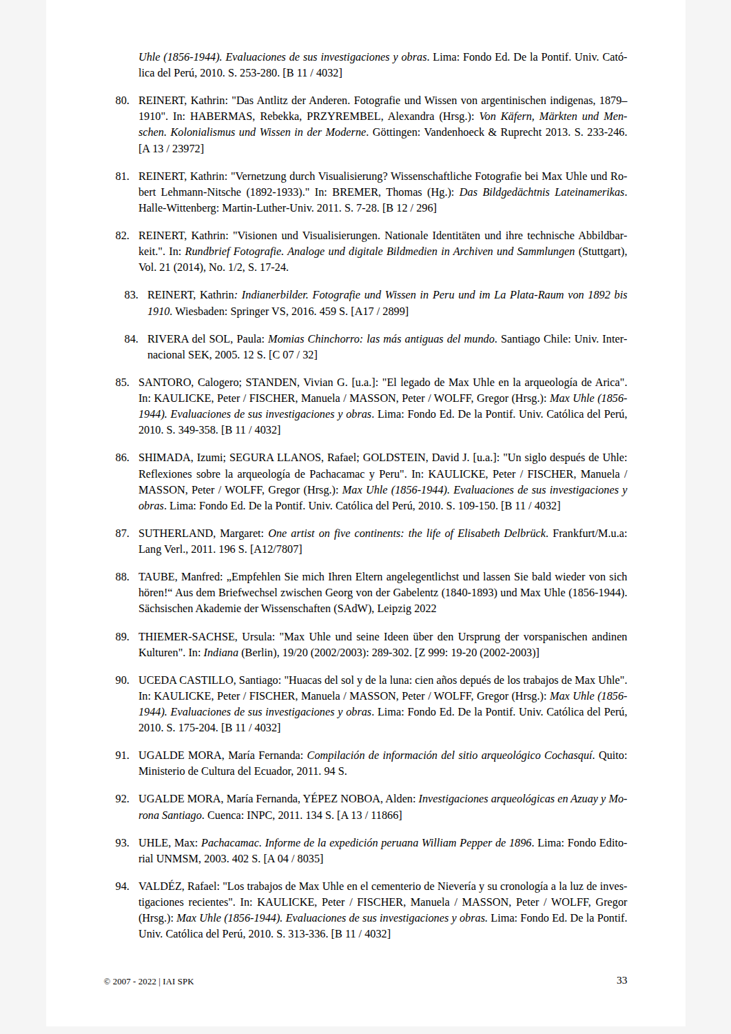Uhle (1856-1944). Evaluaciones de sus investigaciones y obras. Lima: Fondo Ed. De la Pontif. Univ. Católica del Perú, 2010. S. 253-280. [B 11 / 4032]
80. REINERT, Kathrin: "Das Antlitz der Anderen. Fotografie und Wissen von argentinischen indigenas, 1879–1910". In: HABERMAS, Rebekka, PRZYREMBEL, Alexandra (Hrsg.): Von Käfern, Märkten und Menschen. Kolonialismus und Wissen in der Moderne. Göttingen: Vandenhoeck & Ruprecht 2013. S. 233-246. [A 13 / 23972]
81. REINERT, Kathrin: "Vernetzung durch Visualisierung? Wissenschaftliche Fotografie bei Max Uhle und Robert Lehmann-Nitsche (1892-1933)." In: BREMER, Thomas (Hg.): Das Bildgedächtnis Lateinamerikas. Halle-Wittenberg: Martin-Luther-Univ. 2011. S. 7-28. [B 12 / 296]
82. REINERT, Kathrin: "Visionen und Visualisierungen. Nationale Identitäten und ihre technische Abbildbarkeit.". In: Rundbrief Fotografie. Analoge und digitale Bildmedien in Archiven und Sammlungen (Stuttgart), Vol. 21 (2014), No. 1/2, S. 17-24.
83. REINERT, Kathrin: Indianerbilder. Fotografie und Wissen in Peru und im La Plata-Raum von 1892 bis 1910. Wiesbaden: Springer VS, 2016. 459 S. [A17 / 2899]
84. RIVERA del SOL, Paula: Momias Chinchorro: las más antiguas del mundo. Santiago Chile: Univ. Internacional SEK, 2005. 12 S. [C 07 / 32]
85. SANTORO, Calogero; STANDEN, Vivian G. [u.a.]: "El legado de Max Uhle en la arqueología de Arica". In: KAULICKE, Peter / FISCHER, Manuela / MASSON, Peter / WOLFF, Gregor (Hrsg.): Max Uhle (1856-1944). Evaluaciones de sus investigaciones y obras. Lima: Fondo Ed. De la Pontif. Univ. Católica del Perú, 2010. S. 349-358. [B 11 / 4032]
86. SHIMADA, Izumi; SEGURA LLANOS, Rafael; GOLDSTEIN, David J. [u.a.]: "Un siglo después de Uhle: Reflexiones sobre la arqueología de Pachacamac y Peru". In: KAULICKE, Peter / FISCHER, Manuela / MASSON, Peter / WOLFF, Gregor (Hrsg.): Max Uhle (1856-1944). Evaluaciones de sus investigaciones y obras. Lima: Fondo Ed. De la Pontif. Univ. Católica del Perú, 2010. S. 109-150. [B 11 / 4032]
87. SUTHERLAND, Margaret: One artist on five continents: the life of Elisabeth Delbrück. Frankfurt/M.u.a: Lang Verl., 2011. 196 S. [A12/7807]
88. TAUBE, Manfred: „Empfehlen Sie mich Ihren Eltern angelegentlichst und lassen Sie bald wieder von sich hören!“ Aus dem Briefwechsel zwischen Georg von der Gabelentz (1840-1893) und Max Uhle (1856-1944). Sächsischen Akademie der Wissenschaften (SAdW), Leipzig 2022
89. THIEMER-SACHSE, Ursula: "Max Uhle und seine Ideen über den Ursprung der vorspanischen andinen Kulturen". In: Indiana (Berlin), 19/20 (2002/2003): 289-302. [Z 999: 19-20 (2002-2003)]
90. UCEDA CASTILLO, Santiago: "Huacas del sol y de la luna: cien años depués de los trabajos de Max Uhle". In: KAULICKE, Peter / FISCHER, Manuela / MASSON, Peter / WOLFF, Gregor (Hrsg.): Max Uhle (1856-1944). Evaluaciones de sus investigaciones y obras. Lima: Fondo Ed. De la Pontif. Univ. Católica del Perú, 2010. S. 175-204. [B 11 / 4032]
91. UGALDE MORA, María Fernanda: Compilación de información del sitio arqueológico Cochasquí. Quito: Ministerio de Cultura del Ecuador, 2011. 94 S.
92. UGALDE MORA, María Fernanda, YÉPEZ NOBOA, Alden: Investigaciones arqueológicas en Azuay y Morona Santiago. Cuenca: INPC, 2011. 134 S. [A 13 / 11866]
93. UHLE, Max: Pachacamac. Informe de la expedición peruana William Pepper de 1896. Lima: Fondo Editorial UNMSM, 2003. 402 S. [A 04 / 8035]
94. VALDÉZ, Rafael: "Los trabajos de Max Uhle en el cementerio de Nievería y su cronología a la luz de investigaciones recientes". In: KAULICKE, Peter / FISCHER, Manuela / MASSON, Peter / WOLFF, Gregor (Hrsg.): Max Uhle (1856-1944). Evaluaciones de sus investigaciones y obras. Lima: Fondo Ed. De la Pontif. Univ. Católica del Perú, 2010. S. 313-336. [B 11 / 4032]
© 2007 - 2022 | IAI SPK 33